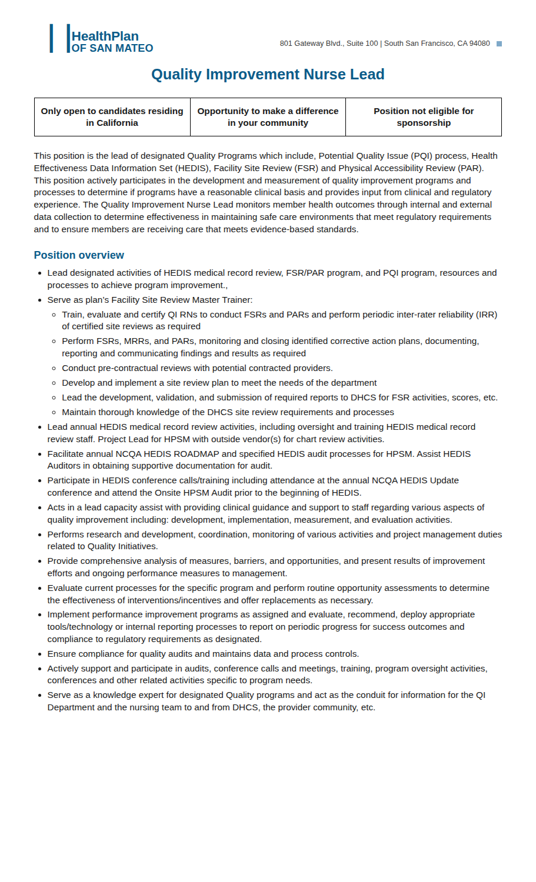▕▕
HealthPlan
OF SAN MATEO
801 Gateway Blvd., Suite 100 | South San Francisco, CA 94080
Quality Improvement Nurse Lead
| Only open to candidates residing in California | Opportunity to make a difference in your community | Position not eligible for sponsorship |
This position is the lead of designated Quality Programs which include, Potential Quality Issue (PQI) process, Health Effectiveness Data Information Set (HEDIS), Facility Site Review (FSR) and Physical Accessibility Review (PAR). This position actively participates in the development and measurement of quality improvement programs and processes to determine if programs have a reasonable clinical basis and provides input from clinical and regulatory experience. The Quality Improvement Nurse Lead monitors member health outcomes through internal and external data collection to determine effectiveness in maintaining safe care environments that meet regulatory requirements and to ensure members are receiving care that meets evidence-based standards.
Position overview
Lead designated activities of HEDIS medical record review, FSR/PAR program, and PQI program, resources and processes to achieve program improvement.,
Serve as plan’s Facility Site Review Master Trainer:
Train, evaluate and certify QI RNs to conduct FSRs and PARs and perform periodic inter-rater reliability (IRR) of certified site reviews as required
Perform FSRs, MRRs, and PARs, monitoring and closing identified corrective action plans, documenting, reporting and communicating findings and results as required
Conduct pre-contractual reviews with potential contracted providers.
Develop and implement a site review plan to meet the needs of the department
Lead the development, validation, and submission of required reports to DHCS for FSR activities, scores, etc.
Maintain thorough knowledge of the DHCS site review requirements and processes
Lead annual HEDIS medical record review activities, including oversight and training HEDIS medical record review staff. Project Lead for HPSM with outside vendor(s) for chart review activities.
Facilitate annual NCQA HEDIS ROADMAP and specified HEDIS audit processes for HPSM. Assist HEDIS Auditors in obtaining supportive documentation for audit.
Participate in HEDIS conference calls/training including attendance at the annual NCQA HEDIS Update conference and attend the Onsite HPSM Audit prior to the beginning of HEDIS.
Acts in a lead capacity assist with providing clinical guidance and support to staff regarding various aspects of quality improvement including: development, implementation, measurement, and evaluation activities.
Performs research and development, coordination, monitoring of various activities and project management duties related to Quality Initiatives.
Provide comprehensive analysis of measures, barriers, and opportunities, and present results of improvement efforts and ongoing performance measures to management.
Evaluate current processes for the specific program and perform routine opportunity assessments to determine the effectiveness of interventions/incentives and offer replacements as necessary.
Implement performance improvement programs as assigned and evaluate, recommend, deploy appropriate tools/technology or internal reporting processes to report on periodic progress for success outcomes and compliance to regulatory requirements as designated.
Ensure compliance for quality audits and maintains data and process controls.
Actively support and participate in audits, conference calls and meetings, training, program oversight activities, conferences and other related activities specific to program needs.
Serve as a knowledge expert for designated Quality programs and act as the conduit for information for the QI Department and the nursing team to and from DHCS, the provider community, etc.